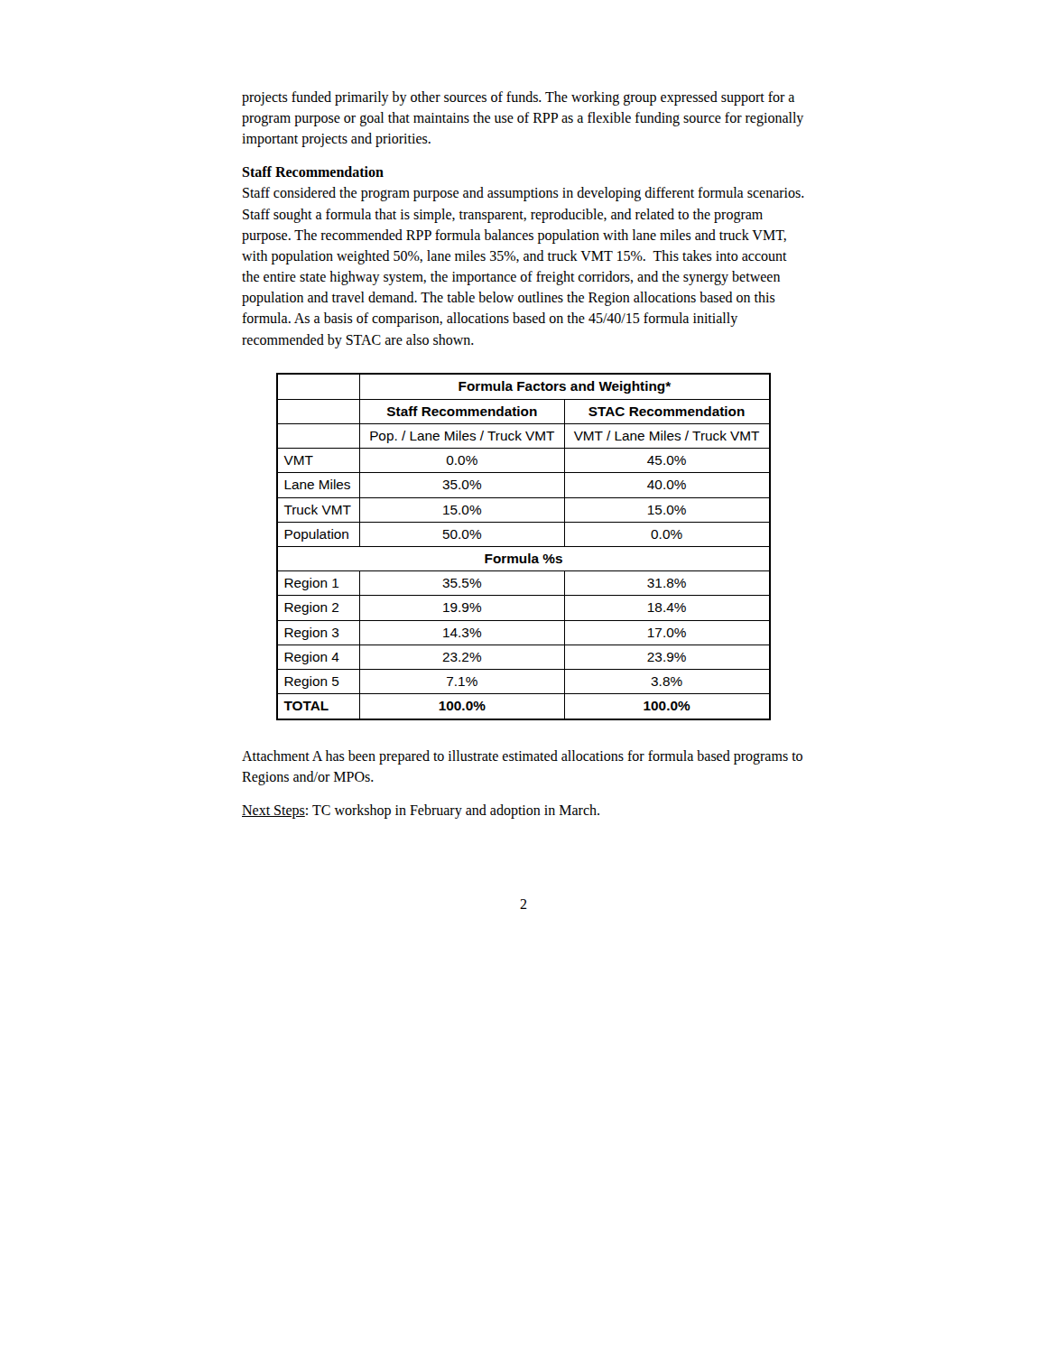projects funded primarily by other sources of funds. The working group expressed support for a program purpose or goal that maintains the use of RPP as a flexible funding source for regionally important projects and priorities.
Staff Recommendation
Staff considered the program purpose and assumptions in developing different formula scenarios. Staff sought a formula that is simple, transparent, reproducible, and related to the program purpose. The recommended RPP formula balances population with lane miles and truck VMT, with population weighted 50%, lane miles 35%, and truck VMT 15%. This takes into account the entire state highway system, the importance of freight corridors, and the synergy between population and travel demand. The table below outlines the Region allocations based on this formula. As a basis of comparison, allocations based on the 45/40/15 formula initially recommended by STAC are also shown.
| | Formula Factors and Weighting* |
| | Staff Recommendation | STAC Recommendation |
| | Pop. / Lane Miles / Truck VMT | VMT / Lane Miles / Truck VMT |
| VMT | 0.0% | 45.0% |
| Lane Miles | 35.0% | 40.0% |
| Truck VMT | 15.0% | 15.0% |
| Population | 50.0% | 0.0% |
| Formula %s |
| Region 1 | 35.5% | 31.8% |
| Region 2 | 19.9% | 18.4% |
| Region 3 | 14.3% | 17.0% |
| Region 4 | 23.2% | 23.9% |
| Region 5 | 7.1% | 3.8% |
| TOTAL | 100.0% | 100.0% |
Attachment A has been prepared to illustrate estimated allocations for formula based programs to Regions and/or MPOs.
Next Steps: TC workshop in February and adoption in March.
2